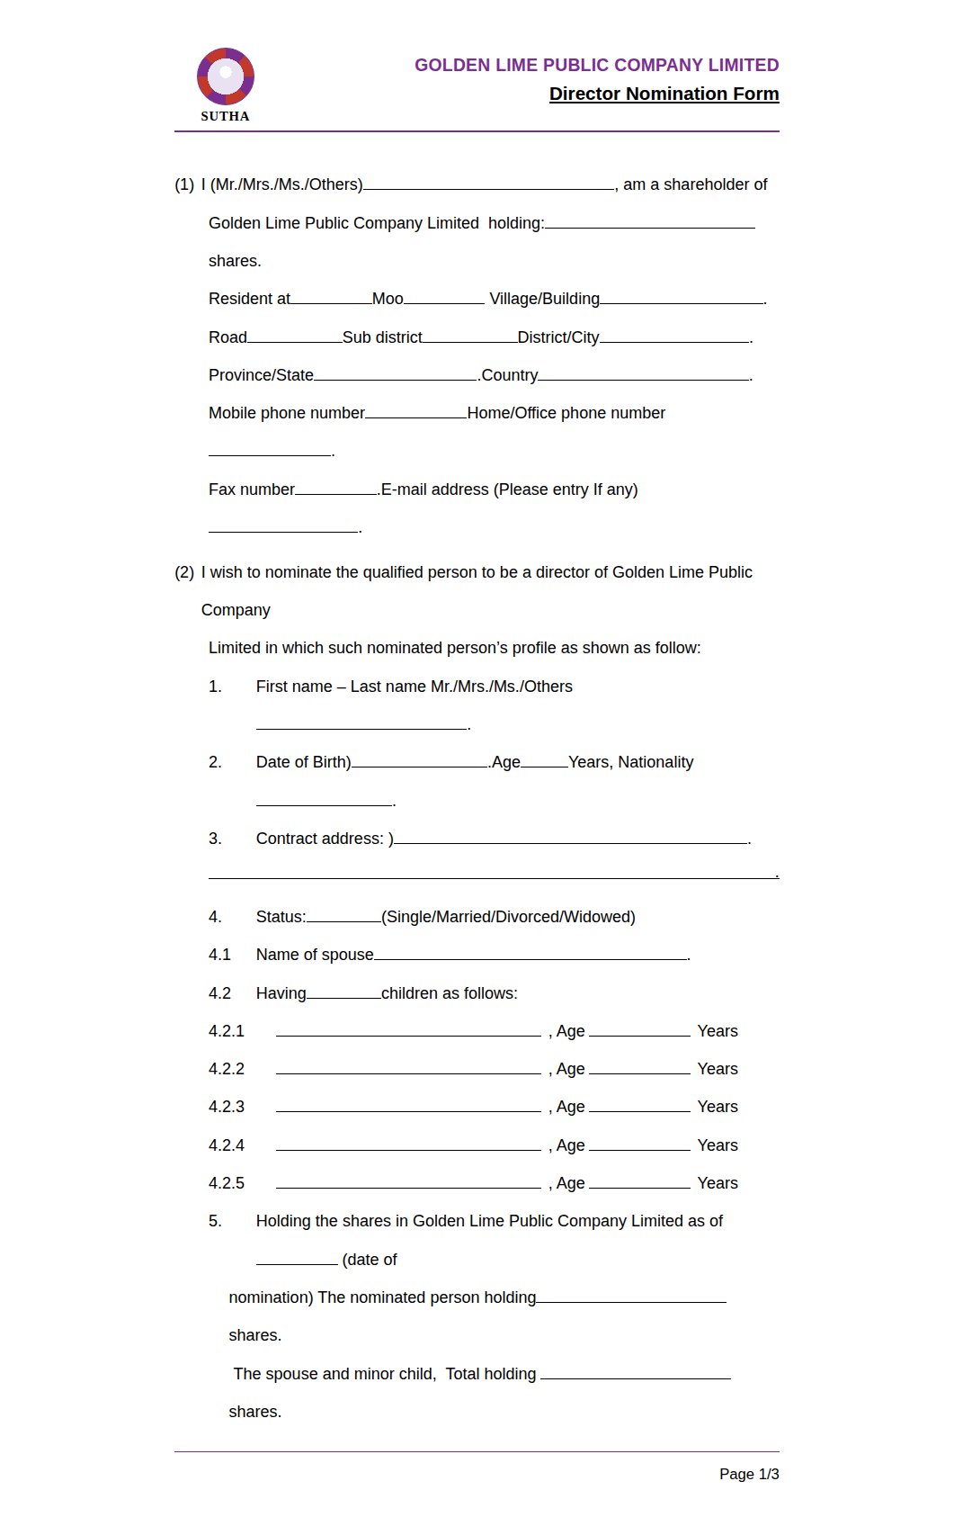SUTHA
GOLDEN LIME PUBLIC COMPANY LIMITED
Director Nomination Form
(1)
I (Mr./Mrs./Ms./Others) , am a shareholder of
Golden Lime Public Company Limited holding: shares.
Resident at Moo Village/Building .
Road Sub district District/City .
Province/State .Country .
Mobile phone number Home/Office phone number .
Fax number .E-mail address (Please entry If any) .
(2)
I wish to nominate the qualified person to be a director of Golden Lime Public Company
Limited in which such nominated person’s profile as shown as follow:
1.
First name – Last name Mr./Mrs./Ms./Others .
2.
Date of Birth) .Age Years, Nationality .
3.
Contract address: ) .
.
4.
Status: (Single/Married/Divorced/Widowed)
4.1
Name of spouse .
4.2
Having children as follows:
4.2.1
, Age
Years
4.2.2
, Age
Years
4.2.3
, Age
Years
4.2.4
, Age
Years
4.2.5
, Age
Years
5.
Holding the shares in Golden Lime Public Company Limited as of (date of
nomination) The nominated person holding shares.
The spouse and minor child, Total holding shares.
Page 1/3